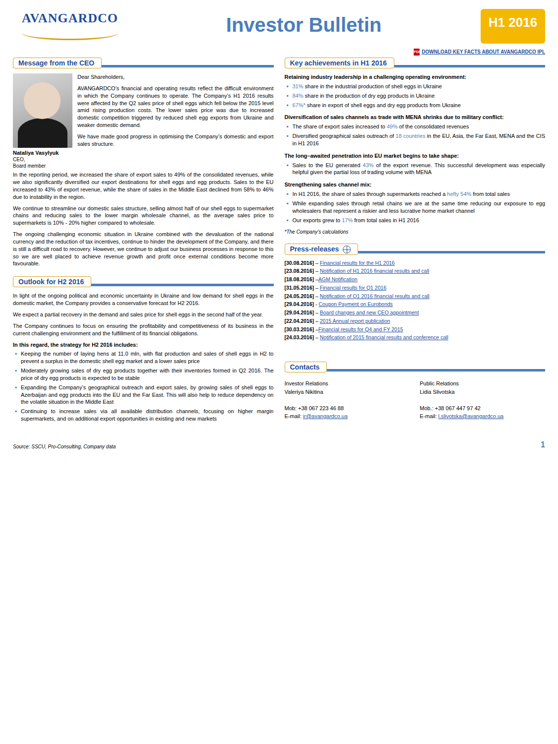AVANGARDCO
Investor Bulletin
H1 2016
PDF DOWNLOAD KEY FACTS ABOUT AVANGARDCO IPL
Message from the CEO
Nataliya Vasylyuk
CEO,
Board member
Dear Shareholders,
AVANGARDCO’s financial and operating results reflect the difficult environment in which the Company continues to operate. The Company’s H1 2016 results were affected by the Q2 sales price of shell eggs which fell below the 2015 level amid rising production costs. The lower sales price was due to increased domestic competition triggered by reduced shell egg exports from Ukraine and weaker domestic demand.
We have made good progress in optimising the Company’s domestic and export sales structure.
In the reporting period, we increased the share of export sales to 49% of the consolidated revenues, while we also significantly diversified our export destinations for shell eggs and egg products. Sales to the EU increased to 43% of export revenue, while the share of sales in the Middle East declined from 58% to 46% due to instability in the region.
We continue to streamline our domestic sales structure, selling almost half of our shell eggs to supermarket chains and reducing sales to the lower margin wholesale channel, as the average sales price to supermarkets is 10% - 20% higher compared to wholesale.
The ongoing challenging economic situation in Ukraine combined with the devaluation of the national currency and the reduction of tax incentives, continue to hinder the development of the Company, and there is still a difficult road to recovery. However, we continue to adjust our business processes in response to this so we are well placed to achieve revenue growth and profit once external conditions become more favourable.
Outlook for H2 2016
In light of the ongoing political and economic uncertainty in Ukraine and low demand for shell eggs in the domestic market, the Company provides a conservative forecast for H2 2016.
We expect a partial recovery in the demand and sales price for shell eggs in the second half of the year.
The Company continues to focus on ensuring the profitability and competitiveness of its business in the current challenging environment and the fulfillment of its financial obligations.
In this regard, the strategy for H2 2016 includes:
Keeping the number of laying hens at 11.0 mln, with flat production and sales of shell eggs in H2 to prevent a surplus in the domestic shell egg market and a lower sales price
Moderately growing sales of dry egg products together with their inventories formed in Q2 2016. The price of dry egg products is expected to be stable
Expanding the Company’s geographical outreach and export sales, by growing sales of shell eggs to Azerbaijan and egg products into the EU and the Far East. This will also help to reduce dependency on the volatile situation in the Middle East
Continuing to increase sales via all available distribution channels, focusing on higher margin supermarkets, and on additional export opportunities in existing and new markets
Key achievements in H1 2016
Retaining industry leadership in a challenging operating environment:
31% share in the industrial production of shell eggs in Ukraine
84% share in the production of dry egg products in Ukraine
67%* share in export of shell eggs and dry egg products from Ukraine
Diversification of sales channels as trade with MENA shrinks due to military conflict:
The share of export sales increased to 49% of the consolidated revenues
Diversified geographical sales outreach of 18 countries in the EU, Asia, the Far East, MENA and the CIS in H1 2016
The long–awaited penetration into EU market begins to take shape:
Sales to the EU generated 43% of the export revenue. This successful development was especially helpful given the partial loss of trading volume with MENA
Strengthening sales channel mix:
In H1 2016, the share of sales through supermarkets reached a hefty 54% from total sales
While expanding sales through retail chains we are at the same time reducing our exposure to egg wholesalers that represent a riskier and less lucrative home market channel
Our exports grew to 17% from total sales in H1 2016
*The Company’s calculations
Press-releases
[30.08.2016] – Financial results for the H1 2016
[23.08.2016] – Notification of H1 2016 financial results and call
[18.08.2016] –AGM Notification
[31.05.2016] – Financial results for Q1 2016
[24.05.2016] – Notification of Q1 2016 financial results and call
[29.04.2016] - Coupon Payment on Eurobonds
[29.04.2016] – Board changes and new CEO appointment
[22.04.2016] – 2015 Annual report publication
[30.03.2016] –Financial results for Q4 and FY 2015
[24.03.2016] – Notification of 2015 financial results and conference call
Contacts
Investor Relations
Valeriya Nikitina
Mob: +38 067 223 46 88
E-mail: ir@avangardco.ua
Public Relations
Lidia Slivotska
Mob.: +38 067 447 97 42
E-mail: l.slivotska@avangardco.ua
Source: SSCU, Pro-Consulting, Company data
1